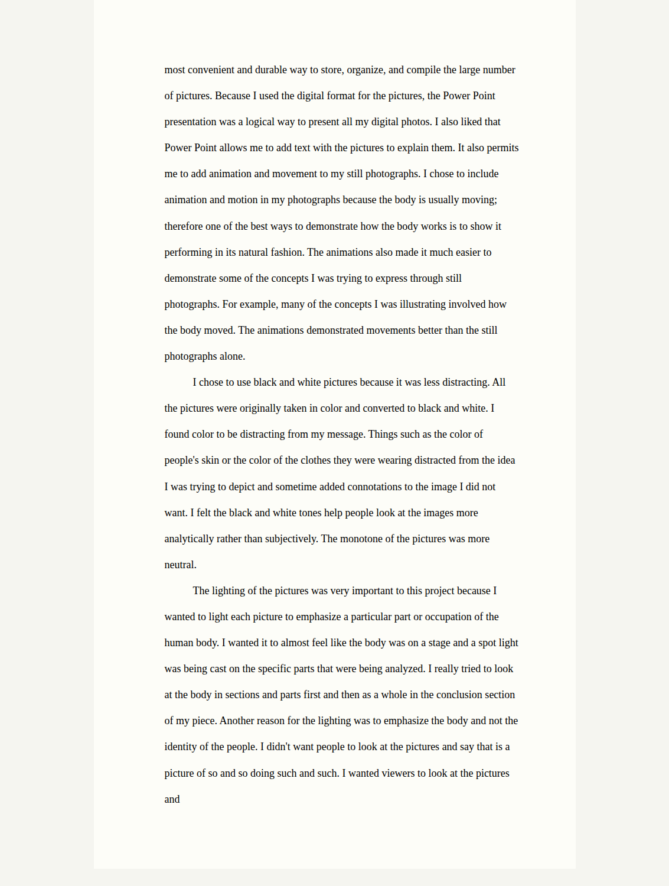most convenient and durable way to store, organize, and compile the large number of pictures. Because I used the digital format for the pictures, the Power Point presentation was a logical way to present all my digital photos. I also liked that Power Point allows me to add text with the pictures to explain them. It also permits me to add animation and movement to my still photographs. I chose to include animation and motion in my photographs because the body is usually moving; therefore one of the best ways to demonstrate how the body works is to show it performing in its natural fashion. The animations also made it much easier to demonstrate some of the concepts I was trying to express through still photographs. For example, many of the concepts I was illustrating involved how the body moved. The animations demonstrated movements better than the still photographs alone.
I chose to use black and white pictures because it was less distracting. All the pictures were originally taken in color and converted to black and white. I found color to be distracting from my message. Things such as the color of people's skin or the color of the clothes they were wearing distracted from the idea I was trying to depict and sometime added connotations to the image I did not want. I felt the black and white tones help people look at the images more analytically rather than subjectively. The monotone of the pictures was more neutral.
The lighting of the pictures was very important to this project because I wanted to light each picture to emphasize a particular part or occupation of the human body. I wanted it to almost feel like the body was on a stage and a spot light was being cast on the specific parts that were being analyzed. I really tried to look at the body in sections and parts first and then as a whole in the conclusion section of my piece. Another reason for the lighting was to emphasize the body and not the identity of the people. I didn't want people to look at the pictures and say that is a picture of so and so doing such and such. I wanted viewers to look at the pictures and